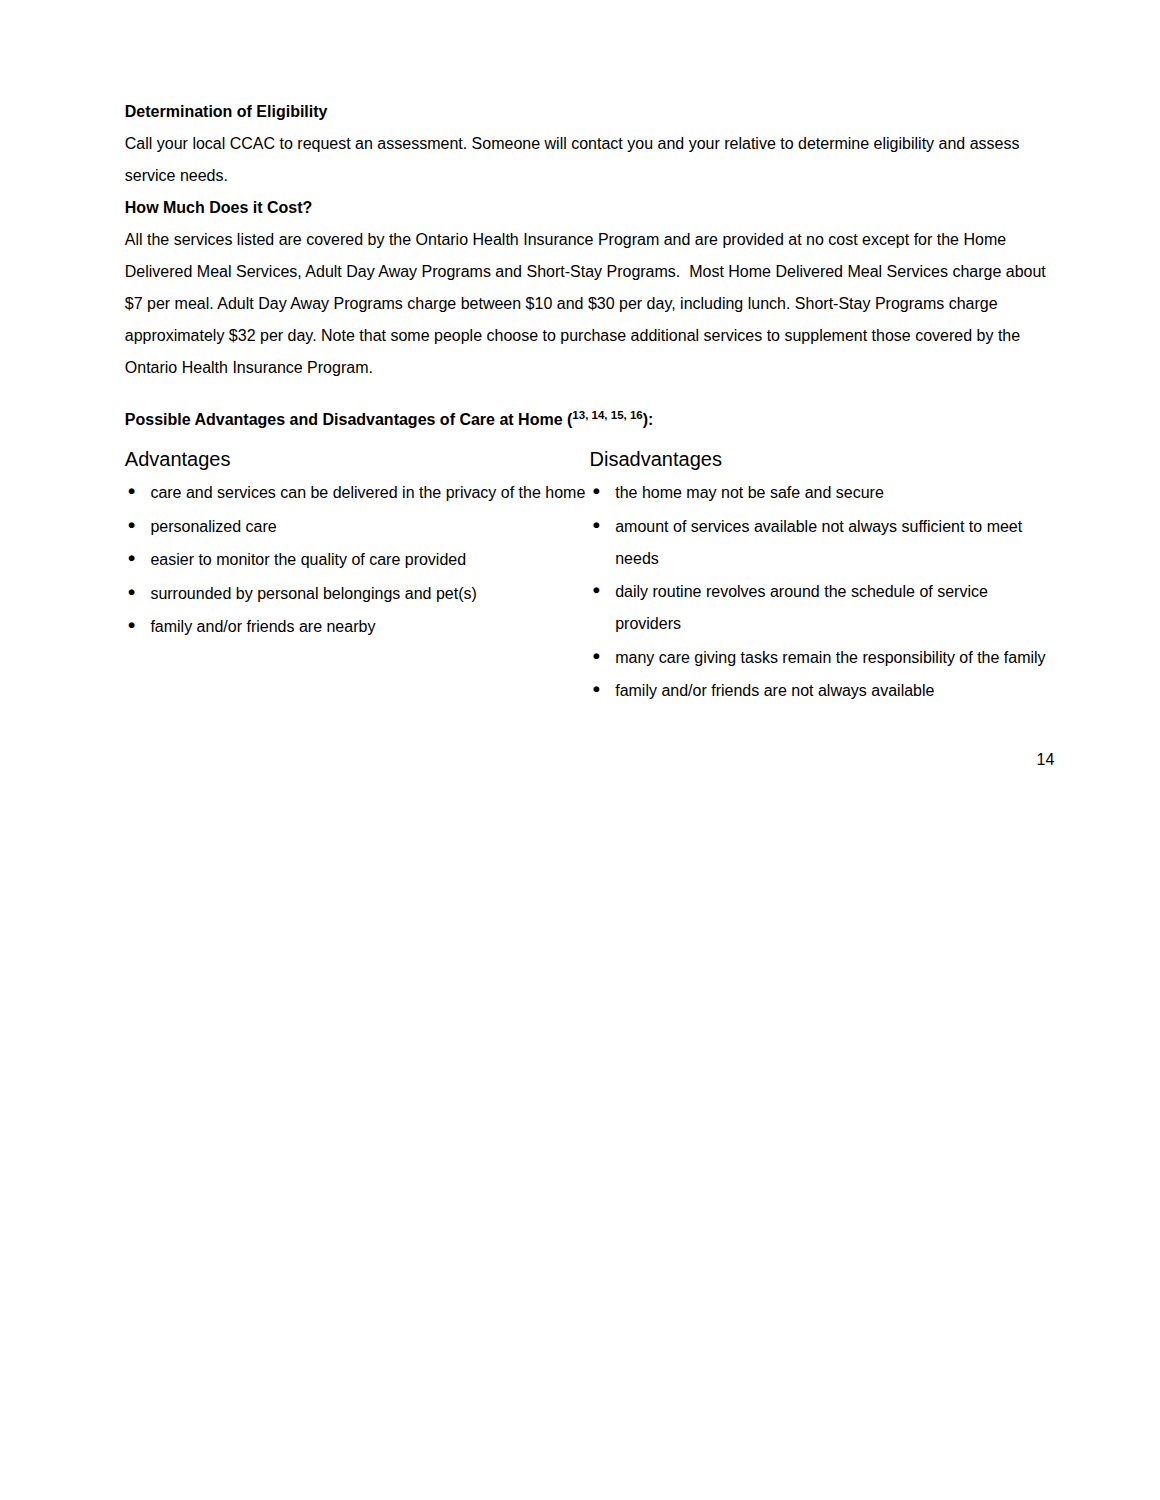Determination of Eligibility
Call your local CCAC to request an assessment. Someone will contact you and your relative to determine eligibility and assess service needs.
How Much Does it Cost?
All the services listed are covered by the Ontario Health Insurance Program and are provided at no cost except for the Home Delivered Meal Services, Adult Day Away Programs and Short-Stay Programs. Most Home Delivered Meal Services charge about $7 per meal. Adult Day Away Programs charge between $10 and $30 per day, including lunch. Short-Stay Programs charge approximately $32 per day. Note that some people choose to purchase additional services to supplement those covered by the Ontario Health Insurance Program.
Possible Advantages and Disadvantages of Care at Home (13, 14, 15, 16):
| Advantages care and services can be delivered in the privacy of the home personalized care easier to monitor the quality of care provided surrounded by personal belongings and pet(s) family and/or friends are nearby | Disadvantages the home may not be safe and secure amount of services available not always sufficient to meet needs daily routine revolves around the schedule of service providers many care giving tasks remain the responsibility of the family family and/or friends are not always available |
14